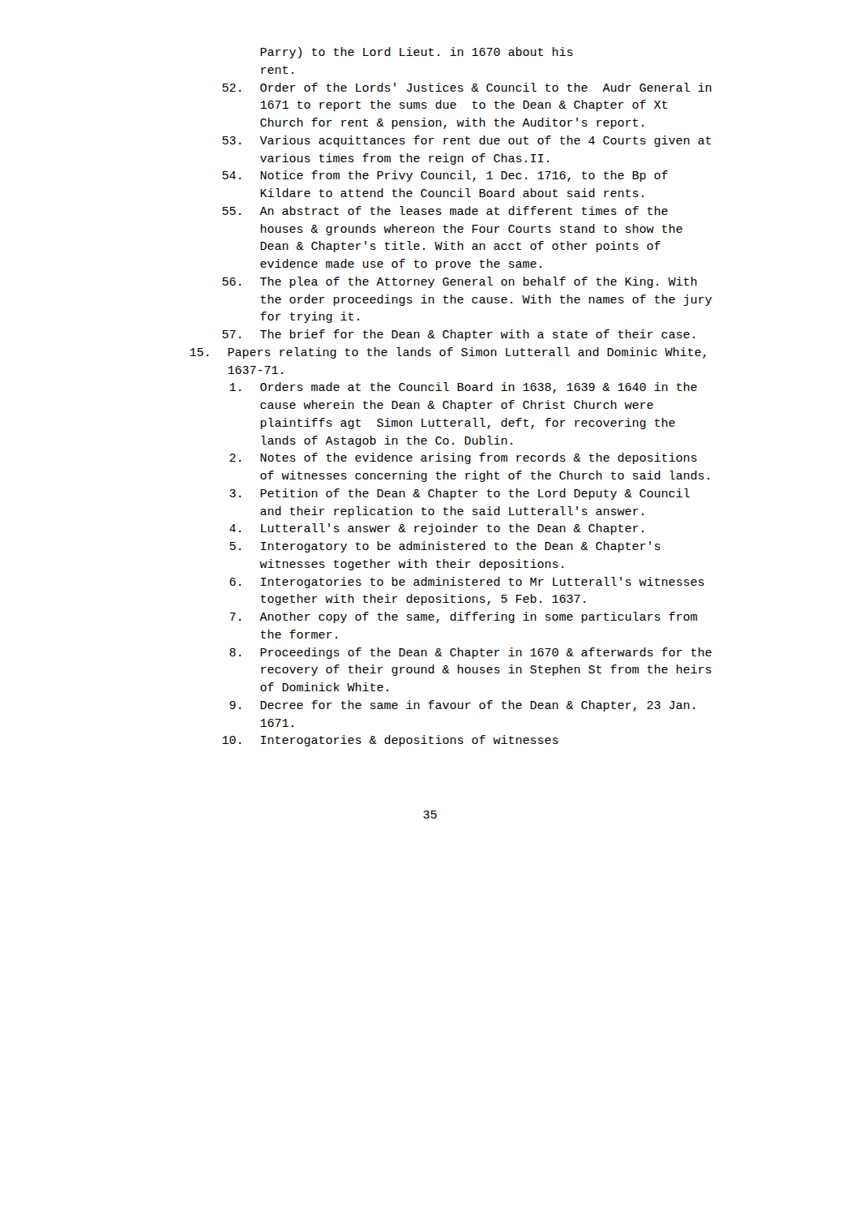Parry) to the Lord Lieut. in 1670 about his
rent.
52.
Order of the Lords' Justices & Council to the Audr General in 1671 to report the sums due to the Dean & Chapter of Xt Church for rent & pension, with the Auditor's report.
53.
Various acquittances for rent due out of the 4 Courts given at various times from the reign of Chas.II.
54.
Notice from the Privy Council, 1 Dec. 1716, to the Bp of Kildare to attend the Council Board about said rents.
55.
An abstract of the leases made at different times of the houses & grounds whereon the Four Courts stand to show the Dean & Chapter's title. With an acct of other points of evidence made use of to prove the same.
56.
The plea of the Attorney General on behalf of the King. With the order proceedings in the cause. With the names of the jury for trying it.
57.
The brief for the Dean & Chapter with a state of their case.
15.
Papers relating to the lands of Simon Lutterall and Dominic White, 1637-71.
1.
Orders made at the Council Board in 1638, 1639 & 1640 in the cause wherein the Dean & Chapter of Christ Church were plaintiffs agt Simon Lutterall, deft, for recovering the lands of Astagob in the Co. Dublin.
2.
Notes of the evidence arising from records & the depositions of witnesses concerning the right of the Church to said lands.
3.
Petition of the Dean & Chapter to the Lord Deputy & Council and their replication to the said Lutterall's answer.
4.
Lutterall's answer & rejoinder to the Dean & Chapter.
5.
Interogatory to be administered to the Dean & Chapter's witnesses together with their depositions.
6.
Interogatories to be administered to Mr Lutterall's witnesses together with their depositions, 5 Feb. 1637.
7.
Another copy of the same, differing in some particulars from the former.
8.
Proceedings of the Dean & Chapter in 1670 & afterwards for the recovery of their ground & houses in Stephen St from the heirs of Dominick White.
9.
Decree for the same in favour of the Dean & Chapter, 23 Jan. 1671.
10.
Interogatories & depositions of witnesses
35